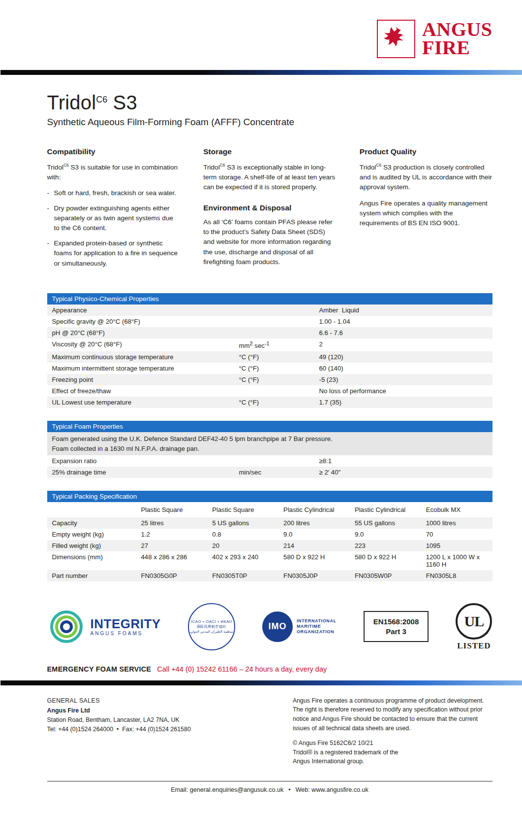ANGUS FIRE
TridolC6 S3
Synthetic Aqueous Film-Forming Foam (AFFF) Concentrate
Compatibility
TridolC6 S3 is suitable for use in combination with:
Soft or hard, fresh, brackish or sea water.
Dry powder extinguishing agents either separately or as twin agent systems due to the C6 content.
Expanded protein-based or synthetic foams for application to a fire in sequence or simultaneously.
Storage
TridolC6 S3 is exceptionally stable in long-term storage. A shelf-life of at least ten years can be expected if it is stored properly.
Environment & Disposal
As all ‘C6’ foams contain PFAS please refer to the product’s Safety Data Sheet (SDS) and website for more information regarding the use, discharge and disposal of all firefighting foam products.
Product Quality
TridolC6 S3 production is closely controlled and is audited by UL is accordance with their approval system.
Angus Fire operates a quality management system which complies with the requirements of BS EN ISO 9001.
Typical Physico-Chemical Properties
| Appearance | | Amber Liquid |
| Specific gravity @ 20°C (68°F) | | 1.00 - 1.04 |
| pH @ 20°C (68°F) | | 6.6 - 7.6 |
| Viscosity @ 20°C (68°F) | mm 2 sec -1 | 2 |
| Maximum continuous storage temperature | °C (°F) | 49 (120) |
| Maximum intermittent storage temperature | °C (°F) | 60 (140) |
| Freezing point | °C (°F) | -5 (23) |
| Effect of freeze/thaw | | No loss of performance |
| UL Lowest use temperature | °C (°F) | 1.7 (35) |
Typical Foam Properties
| Foam generated using the U.K. Defence Standard DEF42-40 5 lpm branchpipe at 7 Bar pressure. Foam collected in a 1630 ml N.F.P.A. drainage pan. |
| Expansion ratio | | ≥8:1 |
| 25% drainage time | min/sec | ≥ 2′ 40" |
Typical Packing Specification
| | Plastic Square | Plastic Square | Plastic Cylindrical | Plastic Cylindrical | Ecobulk MX |
| --- | --- | --- | --- | --- | --- |
| Capacity | 25 litres | 5 US gallons | 200 litres | 55 US gallons | 1000 litres |
| Empty weight (kg) | 1.2 | 0.8 | 9.0 | 9.0 | 70 |
| Filled weight (kg) | 27 | 20 | 214 | 223 | 1095 |
| Dimensions (mm) | 448 x 286 x 286 | 402 x 293 x 240 | 580 D x 922 H | 580 D x 922 H | 1200 L x 1000 W x 1160 H |
| Part number | FN0305G0P | FN0305T0P | FN0305J0P | FN0305W0P | FN0305L8 |
INTEGRITY ANGUS FOAMS
ICAO • OACI • ИКАО
国际民用航空组织
منظمة الطيران المدني الدولي
IMO
INTERNATIONAL MARITIME ORGANIZATION
EN1568:2008
Part 3
UL®
LISTED
EMERGENCY FOAM SERVICE Call +44 (0) 15242 61166 – 24 hours a day, every day
GENERAL SALES
Angus Fire Ltd
Station Road, Bentham, Lancaster, LA2 7NA, UK
Tel: +44 (0)1524 264000 • Fax: +44 (0)1524 261580
Angus Fire operates a continuous programme of product development. The right is therefore reserved to modify any specification without prior notice and Angus Fire should be contacted to ensure that the current issues of all technical data sheets are used.
© Angus Fire 5162C6/2 10/21
Tridol® is a registered trademark of the
Angus International group.
Email: general.enquiries@angusuk.co.uk•Web: www.angusfire.co.uk